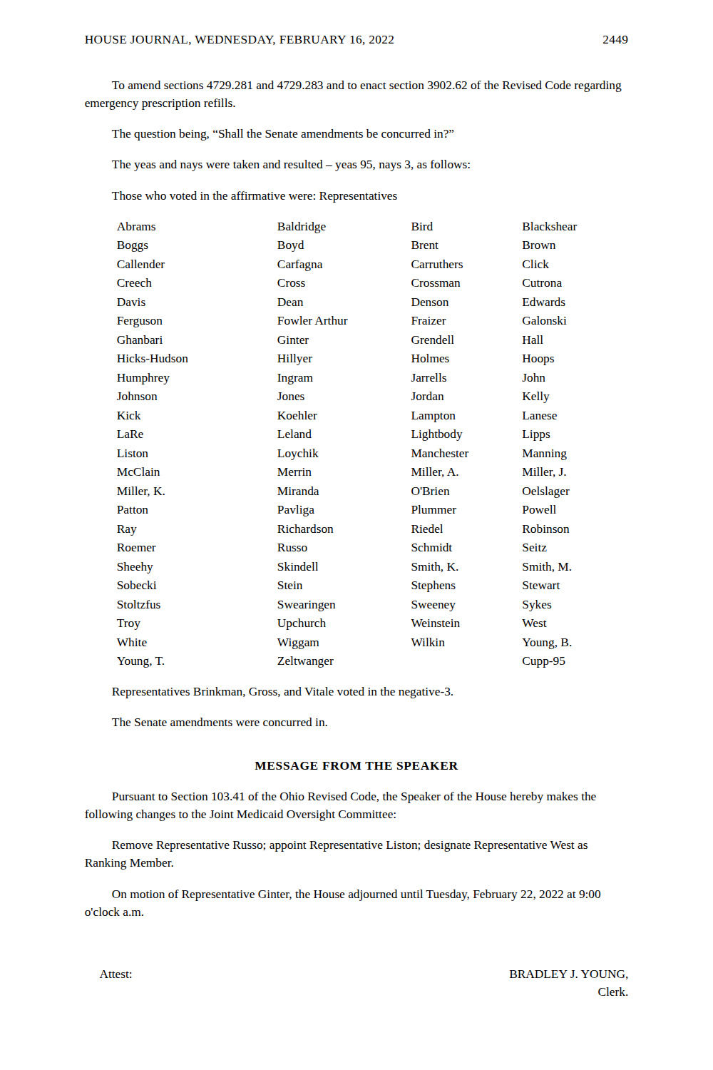HOUSE JOURNAL, WEDNESDAY, FEBRUARY 16, 2022 2449
To amend sections 4729.281 and 4729.283 and to enact section 3902.62 of the Revised Code regarding emergency prescription refills.
The question being, “Shall the Senate amendments be concurred in?”
The yeas and nays were taken and resulted – yeas 95, nays 3, as follows:
Those who voted in the affirmative were: Representatives
| Abrams | Baldridge | Bird | Blackshear |
| Boggs | Boyd | Brent | Brown |
| Callender | Carfagna | Carruthers | Click |
| Creech | Cross | Crossman | Cutrona |
| Davis | Dean | Denson | Edwards |
| Ferguson | Fowler Arthur | Fraizer | Galonski |
| Ghanbari | Ginter | Grendell | Hall |
| Hicks-Hudson | Hillyer | Holmes | Hoops |
| Humphrey | Ingram | Jarrells | John |
| Johnson | Jones | Jordan | Kelly |
| Kick | Koehler | Lampton | Lanese |
| LaRe | Leland | Lightbody | Lipps |
| Liston | Loychik | Manchester | Manning |
| McClain | Merrin | Miller, A. | Miller, J. |
| Miller, K. | Miranda | O'Brien | Oelslager |
| Patton | Pavliga | Plummer | Powell |
| Ray | Richardson | Riedel | Robinson |
| Roemer | Russo | Schmidt | Seitz |
| Sheehy | Skindell | Smith, K. | Smith, M. |
| Sobecki | Stein | Stephens | Stewart |
| Stoltzfus | Swearingen | Sweeney | Sykes |
| Troy | Upchurch | Weinstein | West |
| White | Wiggam | Wilkin | Young, B. |
| Young, T. | Zeltwanger | | Cupp-95 |
Representatives Brinkman, Gross, and Vitale voted in the negative-3.
The Senate amendments were concurred in.
MESSAGE FROM THE SPEAKER
Pursuant to Section 103.41 of the Ohio Revised Code, the Speaker of the House hereby makes the following changes to the Joint Medicaid Oversight Committee:
Remove Representative Russo; appoint Representative Liston; designate Representative West as Ranking Member.
On motion of Representative Ginter, the House adjourned until Tuesday, February 22, 2022 at 9:00 o'clock a.m.
Attest:
BRADLEY J. YOUNG, Clerk.